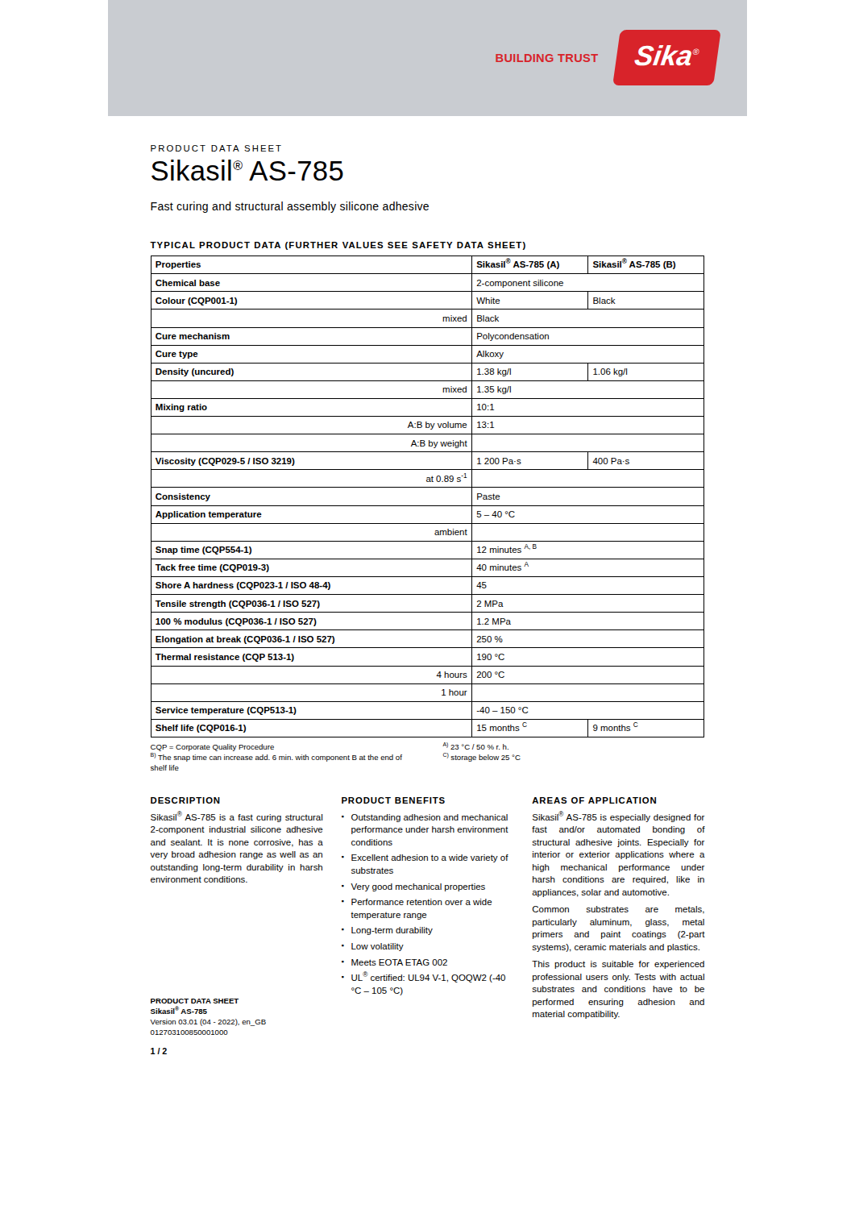BUILDING TRUST
Sika®
Product Data Sheet
Sikasil® AS-785
Fast curing and structural assembly silicone adhesive
Typical Product Data (Further values see Safety Data Sheet)
| Properties | Sikasil ® AS-785 (A) | Sikasil ® AS-785 (B) |
| --- | --- | --- |
| Chemical base | 2-component silicone |
| Colour (CQP001-1) | White | Black |
| mixed | Black |
| Cure mechanism | Polycondensation |
| Cure type | Alkoxy |
| Density (uncured) | 1.38 kg/l | 1.06 kg/l |
| mixed | 1.35 kg/l |
| Mixing ratio | 10:1 |
| A:B by volume | 13:1 |
| A:B by weight | |
| Viscosity (CQP029-5 / ISO 3219) | 1 200 Pa·s | 400 Pa·s |
| at 0.89 s -1 | |
| Consistency | Paste |
| Application temperature | 5 – 40 °C |
| ambient | |
| Snap time (CQP554-1) | 12 minutes A, B |
| Tack free time (CQP019-3) | 40 minutes A |
| Shore A hardness (CQP023-1 / ISO 48-4) | 45 |
| Tensile strength (CQP036-1 / ISO 527) | 2 MPa |
| 100 % modulus (CQP036-1 / ISO 527) | 1.2 MPa |
| Elongation at break (CQP036-1 / ISO 527) | 250 % |
| Thermal resistance (CQP 513-1) | 190 °C |
| 4 hours | 200 °C |
| 1 hour | |
| Service temperature (CQP513-1) | -40 – 150 °C |
| Shelf life (CQP016-1) | 15 months C | 9 months C |
CQP = Corporate Quality Procedure
B) The snap time can increase add. 6 min. with component B at the end of shelf life
A) 23 °C / 50 % r. h.
C) storage below 25 °C
Description
Sikasil® AS-785 is a fast curing structural 2-component industrial silicone adhesive and sealant. It is none corrosive, has a very broad adhesion range as well as an outstanding long-term durability in harsh environment conditions.
Product Benefits
Outstanding adhesion and mechanical performance under harsh environment conditions
Excellent adhesion to a wide variety of substrates
Very good mechanical properties
Performance retention over a wide temperature range
Long-term durability
Low volatility
Meets EOTA ETAG 002
UL® certified: UL94 V-1, QOQW2 (-40 °C – 105 °C)
Areas of Application
Sikasil® AS-785 is especially designed for fast and/or automated bonding of structural adhesive joints. Especially for interior or exterior applications where a high mechanical performance under harsh conditions are required, like in appliances, solar and automotive.
Common substrates are metals, particularly aluminum, glass, metal primers and paint coatings (2-part systems), ceramic materials and plastics.
This product is suitable for experienced professional users only. Tests with actual substrates and conditions have to be performed ensuring adhesion and material compatibility.
PRODUCT DATA SHEET
Sikasil® AS-785
Version 03.01 (04 - 2022), en_GB
012703100850001000
1 / 2